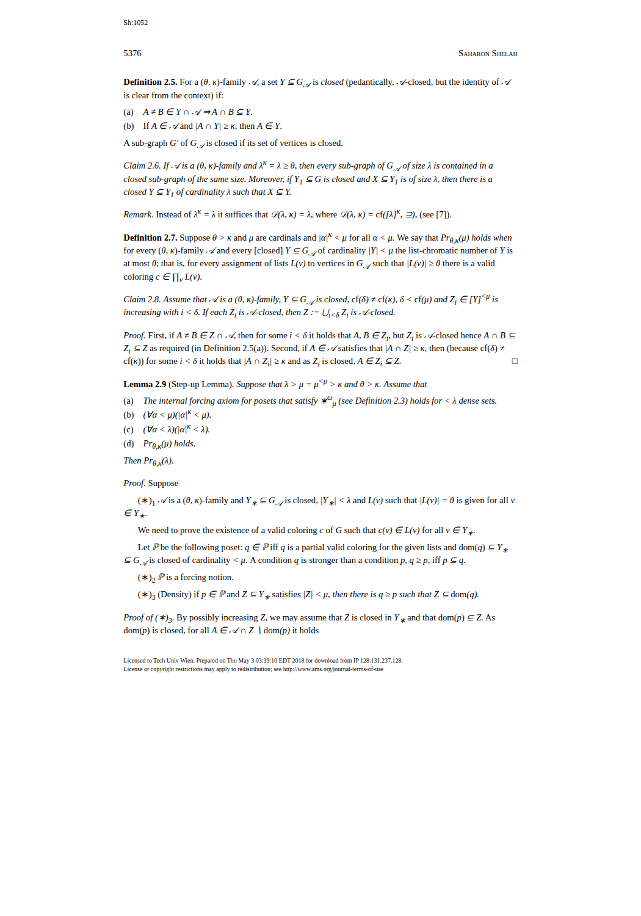Sh:1052
5376 Saharon Shelah
Definition 2.5. For a (θ, κ)-family 𝒜, a set Y ⊆ G𝒜 is closed (pedantically, 𝒜-closed, but the identity of 𝒜 is clear from the context) if:
(a) A ≠ B ∈ Y ∩ 𝒜 ⇒ A ∩ B ⊆ Y.
(b) If A ∈ 𝒜 and |A ∩ Y| ≥ κ, then A ∈ Y.
A sub-graph G′ of G𝒜 is closed if its set of vertices is closed.
Claim 2.6. If 𝒜 is a (θ, κ)-family and λκ = λ ≥ θ, then every sub-graph of G𝒜 of size λ is contained in a closed sub-graph of the same size. Moreover, if Y1 ⊆ G is closed and X ⊆ Y1 is of size λ, then there is a closed Y ⊆ Y1 of cardinality λ such that X ⊆ Y.
Remark. Instead of λκ = λ it suffices that 𝒟(λ, κ) = λ, where 𝒟(λ, κ) = cf([λ]κ, ⊇), (see [7]).
Definition 2.7. Suppose θ > κ and μ are cardinals and |α|κ < μ for all α < μ. We say that Prθ,κ(μ) holds when for every (θ, κ)-family 𝒜 and every [closed] Y ⊆ G𝒜 of cardinality |Y| < μ the list-chromatic number of Y is at most θ; that is, for every assignment of lists L(v) to vertices in G𝒜 such that |L(v)| ≥ θ there is a valid coloring c ∈ ∏v L(v).
Claim 2.8. Assume that 𝒜 is a (θ, κ)-family, Y ⊆ G𝒜 is closed, cf(δ) ≠ cf(κ), δ < cf(μ) and Zi ∈ [Y]<μ is increasing with i < δ. If each Zi is 𝒜-closed, then Z := ⋃i<δ Zi is 𝒜-closed.
Proof. First, if A ≠ B ∈ Z ∩ 𝒜, then for some i < δ it holds that A, B ∈ Zi, but Zi is 𝒜-closed hence A ∩ B ⊆ Zi ⊆ Z as required (in Definition 2.5(a)). Second, if A ∈ 𝒜 satisfies that |A ∩ Z| ≥ κ, then (because cf(δ) ≠ cf(κ)) for some i < δ it holds that |A ∩ Zi| ≥ κ and as Zi is closed, A ∈ Zi ⊆ Z. □
Lemma 2.9 (Step-up Lemma). Suppose that λ > μ = μ<μ > κ and θ > κ. Assume that
(a) The internal forcing axiom for posets that satisfy ∗ωμ (see Definition 2.3) holds for < λ dense sets.
(b) (∀α < μ)(|α|κ < μ).
(c) (∀α < λ)(|α|κ < λ).
(d) Prθ,κ(μ) holds.
Then Prθ,κ(λ).
Proof. Suppose
(∗)1 𝒜 is a (θ, κ)-family and Y∗ ⊆ G𝒜 is closed, |Y∗| < λ and L(v) such that |L(v)| = θ is given for all v ∈ Y∗.
We need to prove the existence of a valid coloring c of G such that c(v) ∈ L(v) for all v ∈ Y∗.
Let ℙ be the following poset: q ∈ ℙ iff q is a partial valid coloring for the given lists and dom(q) ⊆ Y∗ ⊆ G𝒜 is closed of cardinality < μ. A condition q is stronger than a condition p, q ≥ p, iff p ⊆ q.
(∗)2 ℙ is a forcing notion.
(∗)3 (Density) if p ∈ ℙ and Z ⊆ Y∗ satisfies |Z| < μ, then there is q ≥ p such that Z ⊆ dom(q).
Proof of (∗)3. By possibly increasing Z, we may assume that Z is closed in Y∗ and that dom(p) ⊆ Z. As dom(p) is closed, for all A ∈ 𝒜 ∩ Z ∖ dom(p) it holds
Licensed to Tech Univ Wien. Prepared on Thu May 3 03:39:10 EDT 2018 for download from IP 128.131.237.128.
License or copyright restrictions may apply to redistribution; see http://www.ams.org/journal-terms-of-use